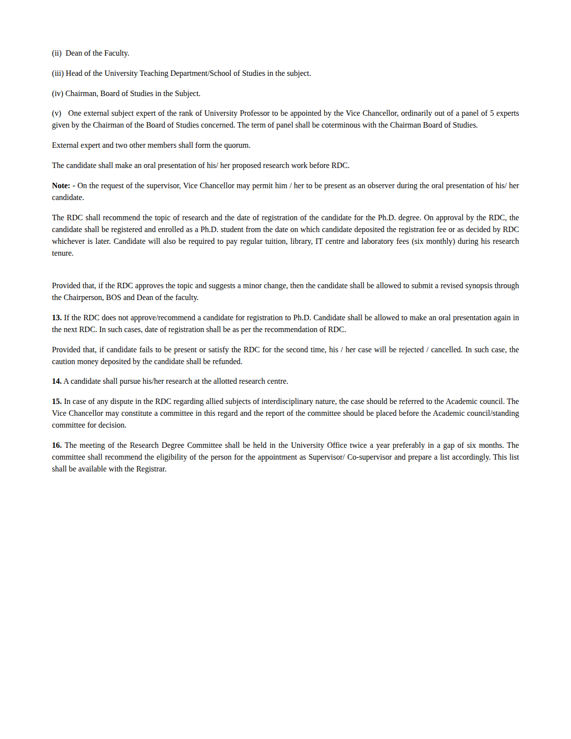(ii) Dean of the Faculty.
(iii) Head of the University Teaching Department/School of Studies in the subject.
(iv) Chairman, Board of Studies in the Subject.
(v) One external subject expert of the rank of University Professor to be appointed by the Vice Chancellor, ordinarily out of a panel of 5 experts given by the Chairman of the Board of Studies concerned. The term of panel shall be coterminous with the Chairman Board of Studies.
External expert and two other members shall form the quorum.
The candidate shall make an oral presentation of his/ her proposed research work before RDC.
Note: - On the request of the supervisor, Vice Chancellor may permit him / her to be present as an observer during the oral presentation of his/ her candidate.
The RDC shall recommend the topic of research and the date of registration of the candidate for the Ph.D. degree. On approval by the RDC, the candidate shall be registered and enrolled as a Ph.D. student from the date on which candidate deposited the registration fee or as decided by RDC whichever is later. Candidate will also be required to pay regular tuition, library, IT centre and laboratory fees (six monthly) during his research tenure.
Provided that, if the RDC approves the topic and suggests a minor change, then the candidate shall be allowed to submit a revised synopsis through the Chairperson, BOS and Dean of the faculty.
13. If the RDC does not approve/recommend a candidate for registration to Ph.D. Candidate shall be allowed to make an oral presentation again in the next RDC. In such cases, date of registration shall be as per the recommendation of RDC.
Provided that, if candidate fails to be present or satisfy the RDC for the second time, his / her case will be rejected / cancelled. In such case, the caution money deposited by the candidate shall be refunded.
14. A candidate shall pursue his/her research at the allotted research centre.
15. In case of any dispute in the RDC regarding allied subjects of interdisciplinary nature, the case should be referred to the Academic council. The Vice Chancellor may constitute a committee in this regard and the report of the committee should be placed before the Academic council/standing committee for decision.
16. The meeting of the Research Degree Committee shall be held in the University Office twice a year preferably in a gap of six months. The committee shall recommend the eligibility of the person for the appointment as Supervisor/ Co-supervisor and prepare a list accordingly. This list shall be available with the Registrar.